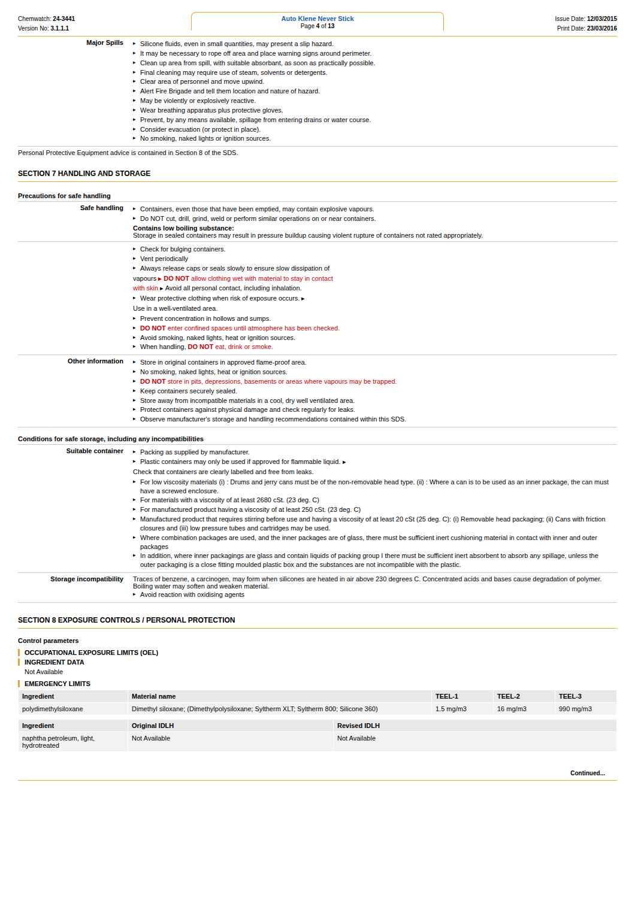Chemwatch: 24-3441
Issue Date: 12/03/2015
Auto Klene Never Stick
Page 4 of 13
Version No: 3.1.1.1
Print Date: 23/03/2016
| Major Spills | Silicone fluids, even in small quantities, may present a slip hazard. It may be necessary to rope off area and place warning signs around perimeter. Clean up area from spill, with suitable absorbant, as soon as practically possible. Final cleaning may require use of steam, solvents or detergents. Clear area of personnel and move upwind. Alert Fire Brigade and tell them location and nature of hazard. May be violently or explosively reactive. Wear breathing apparatus plus protective gloves. Prevent, by any means available, spillage from entering drains or water course. Consider evacuation (or protect in place). No smoking, naked lights or ignition sources. |
Personal Protective Equipment advice is contained in Section 8 of the SDS.
SECTION 7 HANDLING AND STORAGE
Precautions for safe handling
| Safe handling | Containers, even those that have been emptied, may contain explosive vapours. Do NOT cut, drill, grind, weld or perform similar operations on or near containers. Contains low boiling substance: Storage in sealed containers may result in pressure buildup causing violent rupture of containers not rated appropriately. |
| | Check for bulging containers. Vent periodically Always release caps or seals slowly to ensure slow dissipation of vapours ▸ DO NOT allow clothing wet with material to stay in contact with skin ▸ Avoid all personal contact, including inhalation. Wear protective clothing when risk of exposure occurs. ▸ Use in a well-ventilated area. Prevent concentration in hollows and sumps. DO NOT enter confined spaces until atmosphere has been checked. Avoid smoking, naked lights, heat or ignition sources. When handling, DO NOT eat, drink or smoke. |
| Other information | Store in original containers in approved flame-proof area. No smoking, naked lights, heat or ignition sources. DO NOT store in pits, depressions, basements or areas where vapours may be trapped. Keep containers securely sealed. Store away from incompatible materials in a cool, dry well ventilated area. Protect containers against physical damage and check regularly for leaks. Observe manufacturer's storage and handling recommendations contained within this SDS. |
Conditions for safe storage, including any incompatibilities
| Suitable container | Packing as supplied by manufacturer. Plastic containers may only be used if approved for flammable liquid. ▸ Check that containers are clearly labelled and free from leaks. For low viscosity materials (i) : Drums and jerry cans must be of the non-removable head type. (ii) : Where a can is to be used as an inner package, the can must have a screwed enclosure. For materials with a viscosity of at least 2680 cSt. (23 deg. C) For manufactured product having a viscosity of at least 250 cSt. (23 deg. C) Manufactured product that requires stirring before use and having a viscosity of at least 20 cSt (25 deg. C): (i) Removable head packaging; (ii) Cans with friction closures and (iii) low pressure tubes and cartridges may be used. Where combination packages are used, and the inner packages are of glass, there must be sufficient inert cushioning material in contact with inner and outer packages In addition, where inner packagings are glass and contain liquids of packing group I there must be sufficient inert absorbent to absorb any spillage, unless the outer packaging is a close fitting moulded plastic box and the substances are not incompatible with the plastic. |
| Storage incompatibility | Traces of benzene, a carcinogen, may form when silicones are heated in air above 230 degrees C. Concentrated acids and bases cause degradation of polymer. Boiling water may soften and weaken material. Avoid reaction with oxidising agents |
SECTION 8 EXPOSURE CONTROLS / PERSONAL PROTECTION
Control parameters
OCCUPATIONAL EXPOSURE LIMITS (OEL)
INGREDIENT DATA
Not Available
EMERGENCY LIMITS
| Ingredient | Material name | TEEL-1 | TEEL-2 | TEEL-3 |
| --- | --- | --- | --- | --- |
| polydimethylsiloxane | Dimethyl siloxane; (Dimethylpolysiloxane; Syltherm XLT; Syltherm 800; Silicone 360) | 1.5 mg/m3 | 16 mg/m3 | 990 mg/m3 |
| Ingredient | Original IDLH | Revised IDLH |
| --- | --- | --- |
| naphtha petroleum, light, hydrotreated | Not Available | Not Available |
Continued...